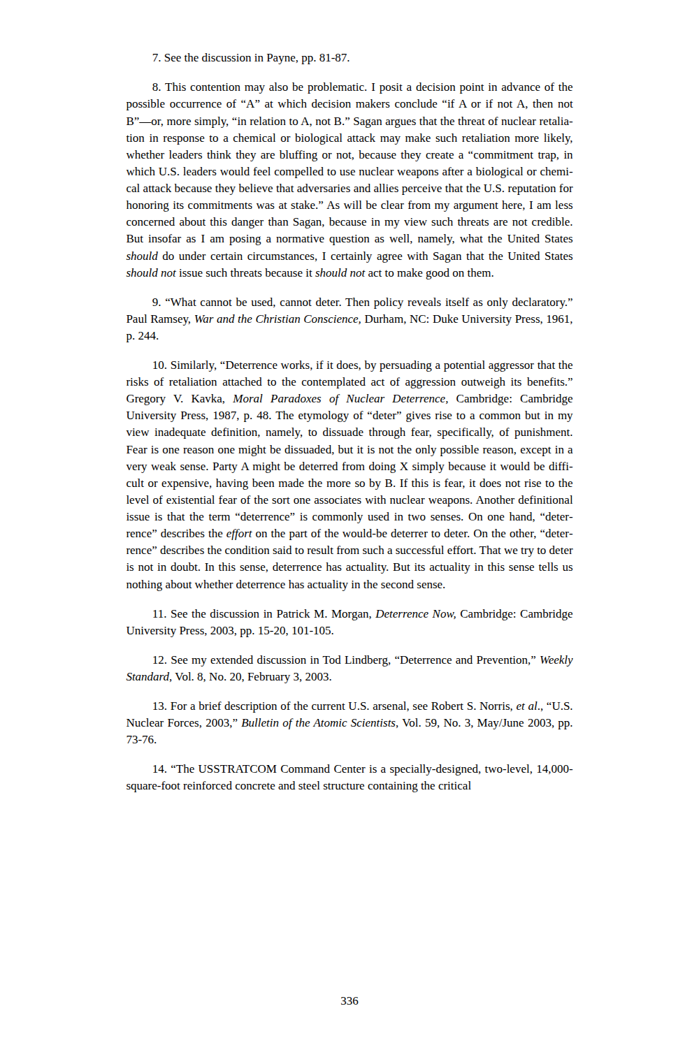7. See the discussion in Payne, pp. 81-87.
8. This contention may also be problematic. I posit a decision point in advance of the possible occurrence of “A” at which decision makers conclude “if A or if not A, then not B”—or, more simply, “in relation to A, not B.” Sagan argues that the threat of nuclear retaliation in response to a chemical or biological attack may make such retaliation more likely, whether leaders think they are bluffing or not, because they create a “commitment trap, in which U.S. leaders would feel compelled to use nuclear weapons after a biological or chemical attack because they believe that adversaries and allies perceive that the U.S. reputation for honoring its commitments was at stake.” As will be clear from my argument here, I am less concerned about this danger than Sagan, because in my view such threats are not credible. But insofar as I am posing a normative question as well, namely, what the United States should do under certain circumstances, I certainly agree with Sagan that the United States should not issue such threats because it should not act to make good on them.
9. “What cannot be used, cannot deter. Then policy reveals itself as only declaratory.” Paul Ramsey, War and the Christian Conscience, Durham, NC: Duke University Press, 1961, p. 244.
10. Similarly, “Deterrence works, if it does, by persuading a potential aggressor that the risks of retaliation attached to the contemplated act of aggression outweigh its benefits.” Gregory V. Kavka, Moral Paradoxes of Nuclear Deterrence, Cambridge: Cambridge University Press, 1987, p. 48. The etymology of “deter” gives rise to a common but in my view inadequate definition, namely, to dissuade through fear, specifically, of punishment. Fear is one reason one might be dissuaded, but it is not the only possible reason, except in a very weak sense. Party A might be deterred from doing X simply because it would be difficult or expensive, having been made the more so by B. If this is fear, it does not rise to the level of existential fear of the sort one associates with nuclear weapons. Another definitional issue is that the term “deterrence” is commonly used in two senses. On one hand, “deterrence” describes the effort on the part of the would-be deterrer to deter. On the other, “deterrence” describes the condition said to result from such a successful effort. That we try to deter is not in doubt. In this sense, deterrence has actuality. But its actuality in this sense tells us nothing about whether deterrence has actuality in the second sense.
11. See the discussion in Patrick M. Morgan, Deterrence Now, Cambridge: Cambridge University Press, 2003, pp. 15-20, 101-105.
12. See my extended discussion in Tod Lindberg, “Deterrence and Prevention,” Weekly Standard, Vol. 8, No. 20, February 3, 2003.
13. For a brief description of the current U.S. arsenal, see Robert S. Norris, et al., “U.S. Nuclear Forces, 2003,” Bulletin of the Atomic Scientists, Vol. 59, No. 3, May/June 2003, pp. 73-76.
14. “The USSTRATCOM Command Center is a specially-designed, two-level, 14,000-square-foot reinforced concrete and steel structure containing the critical
336